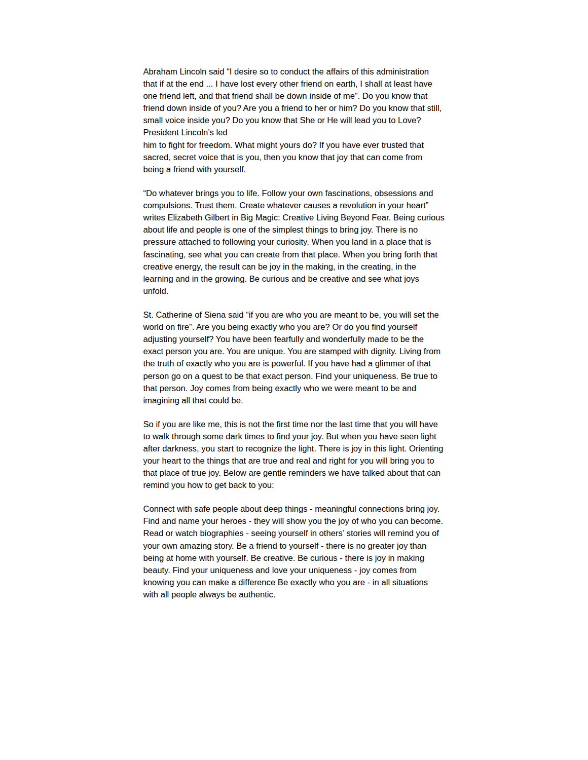Abraham Lincoln said “I desire so to conduct the affairs of this administration that if at the end ... I have lost every other friend on earth, I shall at least have one friend left, and that friend shall be down inside of me”. Do you know that friend down inside of you? Are you a friend to her or him? Do you know that still, small voice inside you? Do you know that She or He will lead you to Love? President Lincoln’s led
him to fight for freedom. What might yours do? If you have ever trusted that sacred, secret voice that is you, then you know that joy that can come from being a friend with yourself.
“Do whatever brings you to life. Follow your own fascinations, obsessions and compulsions. Trust them. Create whatever causes a revolution in your heart” writes Elizabeth Gilbert in Big Magic: Creative Living Beyond Fear. Being curious about life and people is one of the simplest things to bring joy. There is no pressure attached to following your curiosity. When you land in a place that is fascinating, see what you can create from that place. When you bring forth that creative energy, the result can be joy in the making, in the creating, in the learning and in the growing. Be curious and be creative and see what joys unfold.
St. Catherine of Siena said “if you are who you are meant to be, you will set the world on fire”. Are you being exactly who you are? Or do you find yourself adjusting yourself? You have been fearfully and wonderfully made to be the exact person you are. You are unique. You are stamped with dignity. Living from the truth of exactly who you are is powerful. If you have had a glimmer of that person go on a quest to be that exact person. Find your uniqueness. Be true to that person. Joy comes from being exactly who we were meant to be and imagining all that could be.
So if you are like me, this is not the first time nor the last time that you will have to walk through some dark times to find your joy. But when you have seen light after darkness, you start to recognize the light. There is joy in this light. Orienting your heart to the things that are true and real and right for you will bring you to that place of true joy. Below are gentle reminders we have talked about that can remind you how to get back to you:
Connect with safe people about deep things - meaningful connections bring joy. Find and name your heroes - they will show you the joy of who you can become. Read or watch biographies - seeing yourself in others’ stories will remind you of your own amazing story. Be a friend to yourself - there is no greater joy than being at home with yourself. Be creative. Be curious - there is joy in making beauty. Find your uniqueness and love your uniqueness - joy comes from knowing you can make a difference Be exactly who you are - in all situations with all people always be authentic.